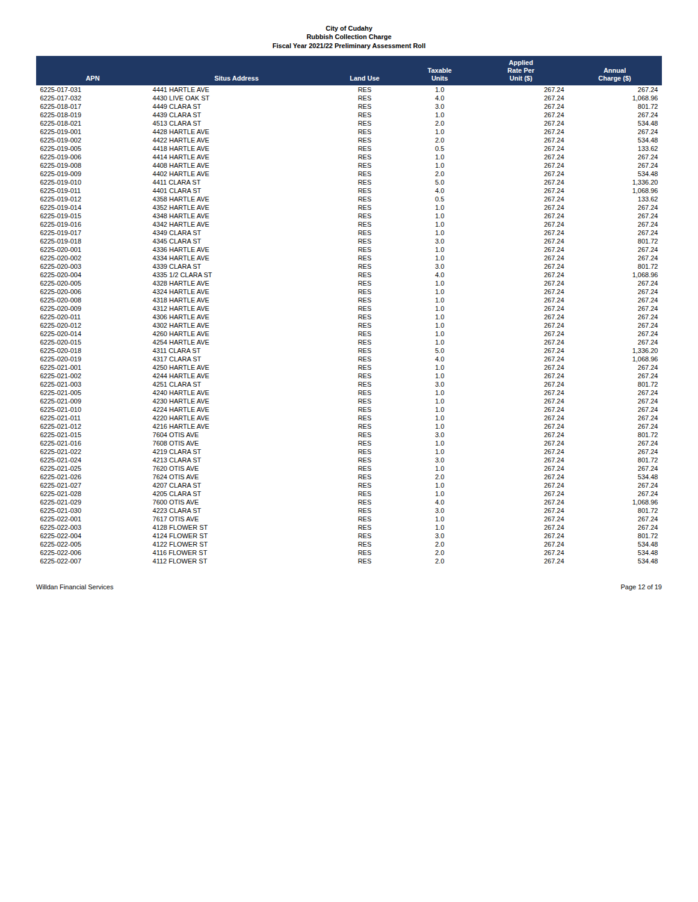City of Cudahy
Rubbish Collection Charge
Fiscal Year 2021/22 Preliminary Assessment Roll
| APN | Situs Address | Land Use | Taxable Units | Applied Rate Per Unit ($) | Annual Charge ($) |
| --- | --- | --- | --- | --- | --- |
| 6225-017-031 | 4441 HARTLE AVE | RES | 1.0 | 267.24 | 267.24 |
| 6225-017-032 | 4430 LIVE OAK ST | RES | 4.0 | 267.24 | 1,068.96 |
| 6225-018-017 | 4449 CLARA ST | RES | 3.0 | 267.24 | 801.72 |
| 6225-018-019 | 4439 CLARA ST | RES | 1.0 | 267.24 | 267.24 |
| 6225-018-021 | 4513 CLARA ST | RES | 2.0 | 267.24 | 534.48 |
| 6225-019-001 | 4428 HARTLE AVE | RES | 1.0 | 267.24 | 267.24 |
| 6225-019-002 | 4422 HARTLE AVE | RES | 2.0 | 267.24 | 534.48 |
| 6225-019-005 | 4418 HARTLE AVE | RES | 0.5 | 267.24 | 133.62 |
| 6225-019-006 | 4414 HARTLE AVE | RES | 1.0 | 267.24 | 267.24 |
| 6225-019-008 | 4408 HARTLE AVE | RES | 1.0 | 267.24 | 267.24 |
| 6225-019-009 | 4402 HARTLE AVE | RES | 2.0 | 267.24 | 534.48 |
| 6225-019-010 | 4411 CLARA ST | RES | 5.0 | 267.24 | 1,336.20 |
| 6225-019-011 | 4401 CLARA ST | RES | 4.0 | 267.24 | 1,068.96 |
| 6225-019-012 | 4358 HARTLE AVE | RES | 0.5 | 267.24 | 133.62 |
| 6225-019-014 | 4352 HARTLE AVE | RES | 1.0 | 267.24 | 267.24 |
| 6225-019-015 | 4348 HARTLE AVE | RES | 1.0 | 267.24 | 267.24 |
| 6225-019-016 | 4342 HARTLE AVE | RES | 1.0 | 267.24 | 267.24 |
| 6225-019-017 | 4349 CLARA ST | RES | 1.0 | 267.24 | 267.24 |
| 6225-019-018 | 4345 CLARA ST | RES | 3.0 | 267.24 | 801.72 |
| 6225-020-001 | 4336 HARTLE AVE | RES | 1.0 | 267.24 | 267.24 |
| 6225-020-002 | 4334 HARTLE AVE | RES | 1.0 | 267.24 | 267.24 |
| 6225-020-003 | 4339 CLARA ST | RES | 3.0 | 267.24 | 801.72 |
| 6225-020-004 | 4335 1/2 CLARA ST | RES | 4.0 | 267.24 | 1,068.96 |
| 6225-020-005 | 4328 HARTLE AVE | RES | 1.0 | 267.24 | 267.24 |
| 6225-020-006 | 4324 HARTLE AVE | RES | 1.0 | 267.24 | 267.24 |
| 6225-020-008 | 4318 HARTLE AVE | RES | 1.0 | 267.24 | 267.24 |
| 6225-020-009 | 4312 HARTLE AVE | RES | 1.0 | 267.24 | 267.24 |
| 6225-020-011 | 4306 HARTLE AVE | RES | 1.0 | 267.24 | 267.24 |
| 6225-020-012 | 4302 HARTLE AVE | RES | 1.0 | 267.24 | 267.24 |
| 6225-020-014 | 4260 HARTLE AVE | RES | 1.0 | 267.24 | 267.24 |
| 6225-020-015 | 4254 HARTLE AVE | RES | 1.0 | 267.24 | 267.24 |
| 6225-020-018 | 4311 CLARA ST | RES | 5.0 | 267.24 | 1,336.20 |
| 6225-020-019 | 4317 CLARA ST | RES | 4.0 | 267.24 | 1,068.96 |
| 6225-021-001 | 4250 HARTLE AVE | RES | 1.0 | 267.24 | 267.24 |
| 6225-021-002 | 4244 HARTLE AVE | RES | 1.0 | 267.24 | 267.24 |
| 6225-021-003 | 4251 CLARA ST | RES | 3.0 | 267.24 | 801.72 |
| 6225-021-005 | 4240 HARTLE AVE | RES | 1.0 | 267.24 | 267.24 |
| 6225-021-009 | 4230 HARTLE AVE | RES | 1.0 | 267.24 | 267.24 |
| 6225-021-010 | 4224 HARTLE AVE | RES | 1.0 | 267.24 | 267.24 |
| 6225-021-011 | 4220 HARTLE AVE | RES | 1.0 | 267.24 | 267.24 |
| 6225-021-012 | 4216 HARTLE AVE | RES | 1.0 | 267.24 | 267.24 |
| 6225-021-015 | 7604 OTIS AVE | RES | 3.0 | 267.24 | 801.72 |
| 6225-021-016 | 7608 OTIS AVE | RES | 1.0 | 267.24 | 267.24 |
| 6225-021-022 | 4219 CLARA ST | RES | 1.0 | 267.24 | 267.24 |
| 6225-021-024 | 4213 CLARA ST | RES | 3.0 | 267.24 | 801.72 |
| 6225-021-025 | 7620 OTIS AVE | RES | 1.0 | 267.24 | 267.24 |
| 6225-021-026 | 7624 OTIS AVE | RES | 2.0 | 267.24 | 534.48 |
| 6225-021-027 | 4207 CLARA ST | RES | 1.0 | 267.24 | 267.24 |
| 6225-021-028 | 4205 CLARA ST | RES | 1.0 | 267.24 | 267.24 |
| 6225-021-029 | 7600 OTIS AVE | RES | 4.0 | 267.24 | 1,068.96 |
| 6225-021-030 | 4223 CLARA ST | RES | 3.0 | 267.24 | 801.72 |
| 6225-022-001 | 7617 OTIS AVE | RES | 1.0 | 267.24 | 267.24 |
| 6225-022-003 | 4128 FLOWER ST | RES | 1.0 | 267.24 | 267.24 |
| 6225-022-004 | 4124 FLOWER ST | RES | 3.0 | 267.24 | 801.72 |
| 6225-022-005 | 4122 FLOWER ST | RES | 2.0 | 267.24 | 534.48 |
| 6225-022-006 | 4116 FLOWER ST | RES | 2.0 | 267.24 | 534.48 |
| 6225-022-007 | 4112 FLOWER ST | RES | 2.0 | 267.24 | 534.48 |
Willdan Financial Services Page 12 of 19